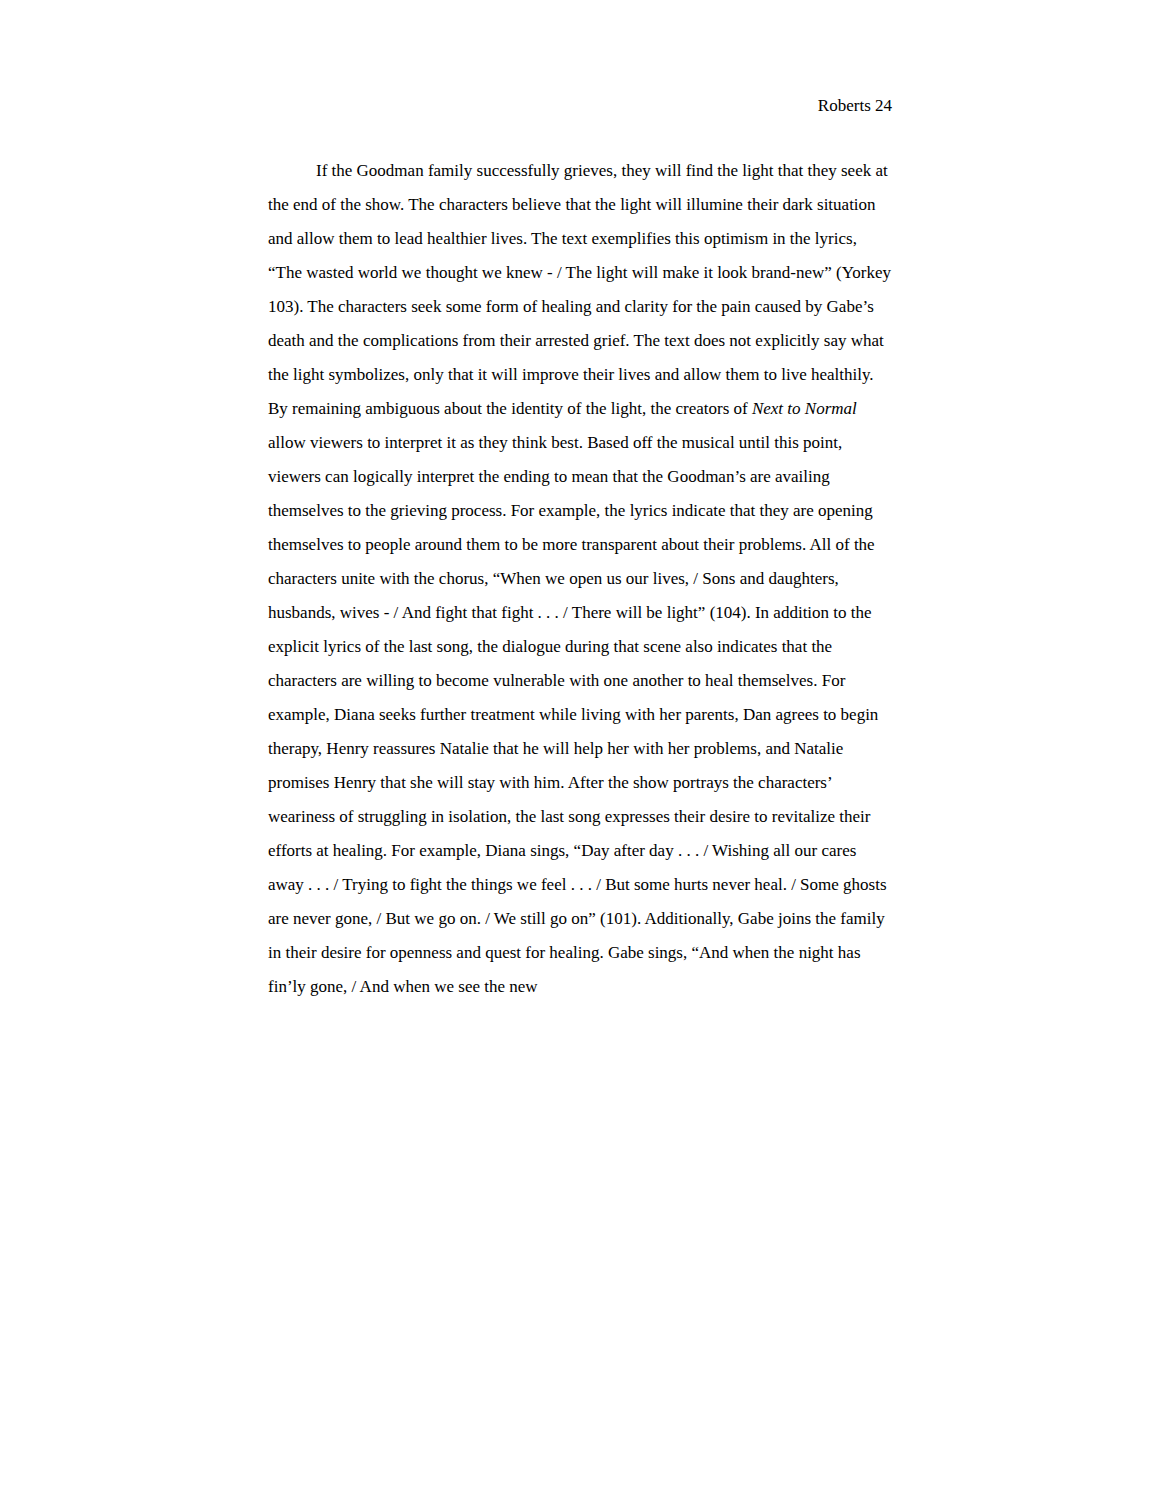Roberts 24
If the Goodman family successfully grieves, they will find the light that they seek at the end of the show. The characters believe that the light will illumine their dark situation and allow them to lead healthier lives. The text exemplifies this optimism in the lyrics, “The wasted world we thought we knew - / The light will make it look brand-new” (Yorkey 103). The characters seek some form of healing and clarity for the pain caused by Gabe’s death and the complications from their arrested grief. The text does not explicitly say what the light symbolizes, only that it will improve their lives and allow them to live healthily. By remaining ambiguous about the identity of the light, the creators of Next to Normal allow viewers to interpret it as they think best. Based off the musical until this point, viewers can logically interpret the ending to mean that the Goodman’s are availing themselves to the grieving process. For example, the lyrics indicate that they are opening themselves to people around them to be more transparent about their problems. All of the characters unite with the chorus, “When we open us our lives, / Sons and daughters, husbands, wives - / And fight that fight . . . / There will be light” (104). In addition to the explicit lyrics of the last song, the dialogue during that scene also indicates that the characters are willing to become vulnerable with one another to heal themselves. For example, Diana seeks further treatment while living with her parents, Dan agrees to begin therapy, Henry reassures Natalie that he will help her with her problems, and Natalie promises Henry that she will stay with him. After the show portrays the characters’ weariness of struggling in isolation, the last song expresses their desire to revitalize their efforts at healing. For example, Diana sings, “Day after day . . . / Wishing all our cares away . . . / Trying to fight the things we feel . . . / But some hurts never heal. / Some ghosts are never gone, / But we go on. / We still go on” (101). Additionally, Gabe joins the family in their desire for openness and quest for healing. Gabe sings, “And when the night has fin’ly gone, / And when we see the new